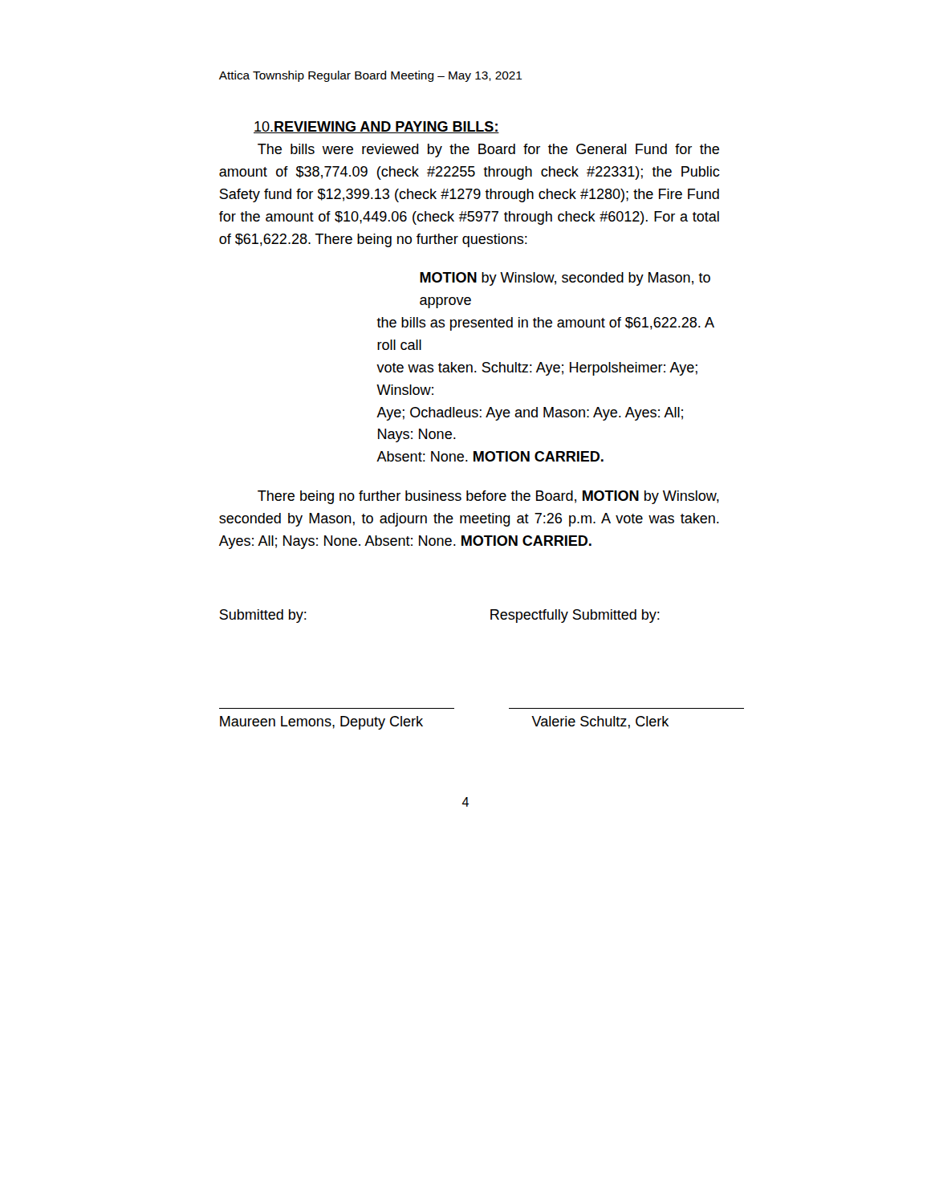Attica Township Regular Board Meeting – May 13, 2021
10. REVIEWING AND PAYING BILLS:
The bills were reviewed by the Board for the General Fund for the amount of $38,774.09 (check #22255 through check #22331); the Public Safety fund for $12,399.13 (check #1279 through check #1280); the Fire Fund for the amount of $10,449.06 (check #5977 through check #6012). For a total of $61,622.28. There being no further questions:
MOTION by Winslow, seconded by Mason, to approve
the bills as presented in the amount of $61,622.28. A roll call
vote was taken. Schultz: Aye; Herpolsheimer: Aye; Winslow:
Aye; Ochadleus: Aye and Mason: Aye. Ayes: All; Nays: None.
Absent: None. MOTION CARRIED.
There being no further business before the Board, MOTION by Winslow, seconded by Mason, to adjourn the meeting at 7:26 p.m. A vote was taken. Ayes: All; Nays: None. Absent: None. MOTION CARRIED.
Submitted by:
Respectfully Submitted by:
Maureen Lemons, Deputy Clerk
Valerie Schultz, Clerk
4